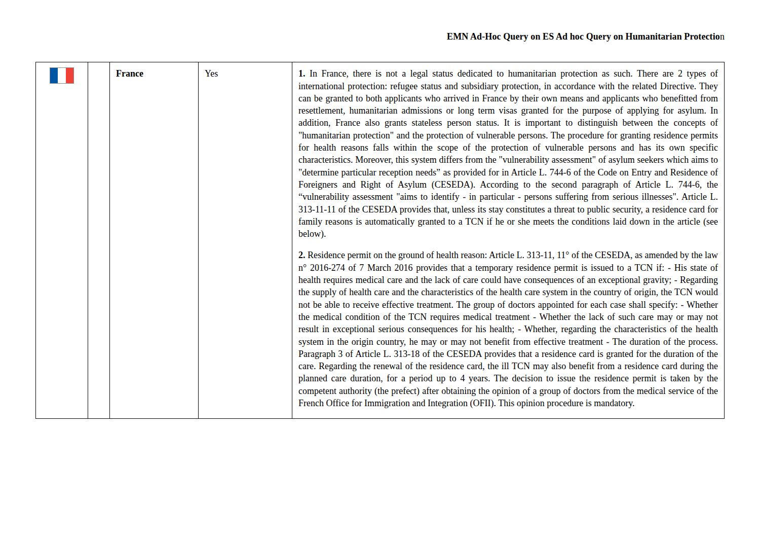EMN Ad-Hoc Query on ES Ad hoc Query on Humanitarian Protection
| | | France | Yes | 1. In France, there is not a legal status dedicated to humanitarian protection as such. There are 2 types of international protection: refugee status and subsidiary protection, in accordance with the related Directive. They can be granted to both applicants who arrived in France by their own means and applicants who benefitted from resettlement, humanitarian admissions or long term visas granted for the purpose of applying for asylum. In addition, France also grants stateless person status. It is important to distinguish between the concepts of "humanitarian protection" and the protection of vulnerable persons. The procedure for granting residence permits for health reasons falls within the scope of the protection of vulnerable persons and has its own specific characteristics. Moreover, this system differs from the "vulnerability assessment" of asylum seekers which aims to "determine particular reception needs” as provided for in Article L. 744-6 of the Code on Entry and Residence of Foreigners and Right of Asylum (CESEDA). According to the second paragraph of Article L. 744-6, the “vulnerability assessment "aims to identify - in particular - persons suffering from serious illnesses". Article L. 313-11-11 of the CESEDA provides that, unless its stay constitutes a threat to public security, a residence card for family reasons is automatically granted to a TCN if he or she meets the conditions laid down in the article (see below). 2. Residence permit on the ground of health reason: Article L. 313-11, 11° of the CESEDA, as amended by the law n° 2016-274 of 7 March 2016 provides that a temporary residence permit is issued to a TCN if: - His state of health requires medical care and the lack of care could have consequences of an exceptional gravity; - Regarding the supply of health care and the characteristics of the health care system in the country of origin, the TCN would not be able to receive effective treatment. The group of doctors appointed for each case shall specify: - Whether the medical condition of the TCN requires medical treatment - Whether the lack of such care may or may not result in exceptional serious consequences for his health; - Whether, regarding the characteristics of the health system in the origin country, he may or may not benefit from effective treatment - The duration of the process. Paragraph 3 of Article L. 313-18 of the CESEDA provides that a residence card is granted for the duration of the care. Regarding the renewal of the residence card, the ill TCN may also benefit from a residence card during the planned care duration, for a period up to 4 years. The decision to issue the residence permit is taken by the competent authority (the prefect) after obtaining the opinion of a group of doctors from the medical service of the French Office for Immigration and Integration (OFII). This opinion procedure is mandatory. |